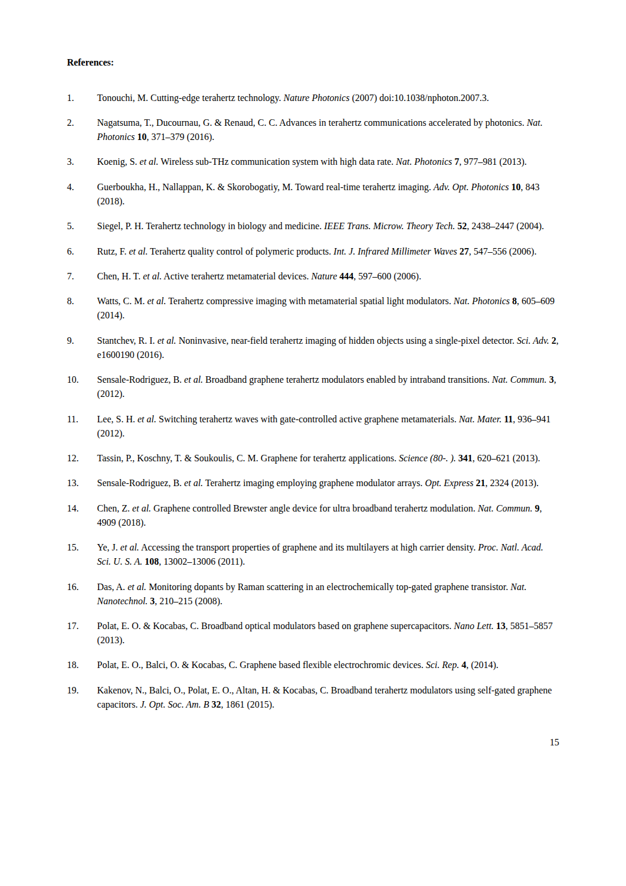References:
1. Tonouchi, M. Cutting-edge terahertz technology. Nature Photonics (2007) doi:10.1038/nphoton.2007.3.
2. Nagatsuma, T., Ducournau, G. & Renaud, C. C. Advances in terahertz communications accelerated by photonics. Nat. Photonics 10, 371–379 (2016).
3. Koenig, S. et al. Wireless sub-THz communication system with high data rate. Nat. Photonics 7, 977–981 (2013).
4. Guerboukha, H., Nallappan, K. & Skorobogatiy, M. Toward real-time terahertz imaging. Adv. Opt. Photonics 10, 843 (2018).
5. Siegel, P. H. Terahertz technology in biology and medicine. IEEE Trans. Microw. Theory Tech. 52, 2438–2447 (2004).
6. Rutz, F. et al. Terahertz quality control of polymeric products. Int. J. Infrared Millimeter Waves 27, 547–556 (2006).
7. Chen, H. T. et al. Active terahertz metamaterial devices. Nature 444, 597–600 (2006).
8. Watts, C. M. et al. Terahertz compressive imaging with metamaterial spatial light modulators. Nat. Photonics 8, 605–609 (2014).
9. Stantchev, R. I. et al. Noninvasive, near-field terahertz imaging of hidden objects using a single-pixel detector. Sci. Adv. 2, e1600190 (2016).
10. Sensale-Rodriguez, B. et al. Broadband graphene terahertz modulators enabled by intraband transitions. Nat. Commun. 3, (2012).
11. Lee, S. H. et al. Switching terahertz waves with gate-controlled active graphene metamaterials. Nat. Mater. 11, 936–941 (2012).
12. Tassin, P., Koschny, T. & Soukoulis, C. M. Graphene for terahertz applications. Science (80-. ). 341, 620–621 (2013).
13. Sensale-Rodriguez, B. et al. Terahertz imaging employing graphene modulator arrays. Opt. Express 21, 2324 (2013).
14. Chen, Z. et al. Graphene controlled Brewster angle device for ultra broadband terahertz modulation. Nat. Commun. 9, 4909 (2018).
15. Ye, J. et al. Accessing the transport properties of graphene and its multilayers at high carrier density. Proc. Natl. Acad. Sci. U. S. A. 108, 13002–13006 (2011).
16. Das, A. et al. Monitoring dopants by Raman scattering in an electrochemically top-gated graphene transistor. Nat. Nanotechnol. 3, 210–215 (2008).
17. Polat, E. O. & Kocabas, C. Broadband optical modulators based on graphene supercapacitors. Nano Lett. 13, 5851–5857 (2013).
18. Polat, E. O., Balci, O. & Kocabas, C. Graphene based flexible electrochromic devices. Sci. Rep. 4, (2014).
19. Kakenov, N., Balci, O., Polat, E. O., Altan, H. & Kocabas, C. Broadband terahertz modulators using self-gated graphene capacitors. J. Opt. Soc. Am. B 32, 1861 (2015).
15